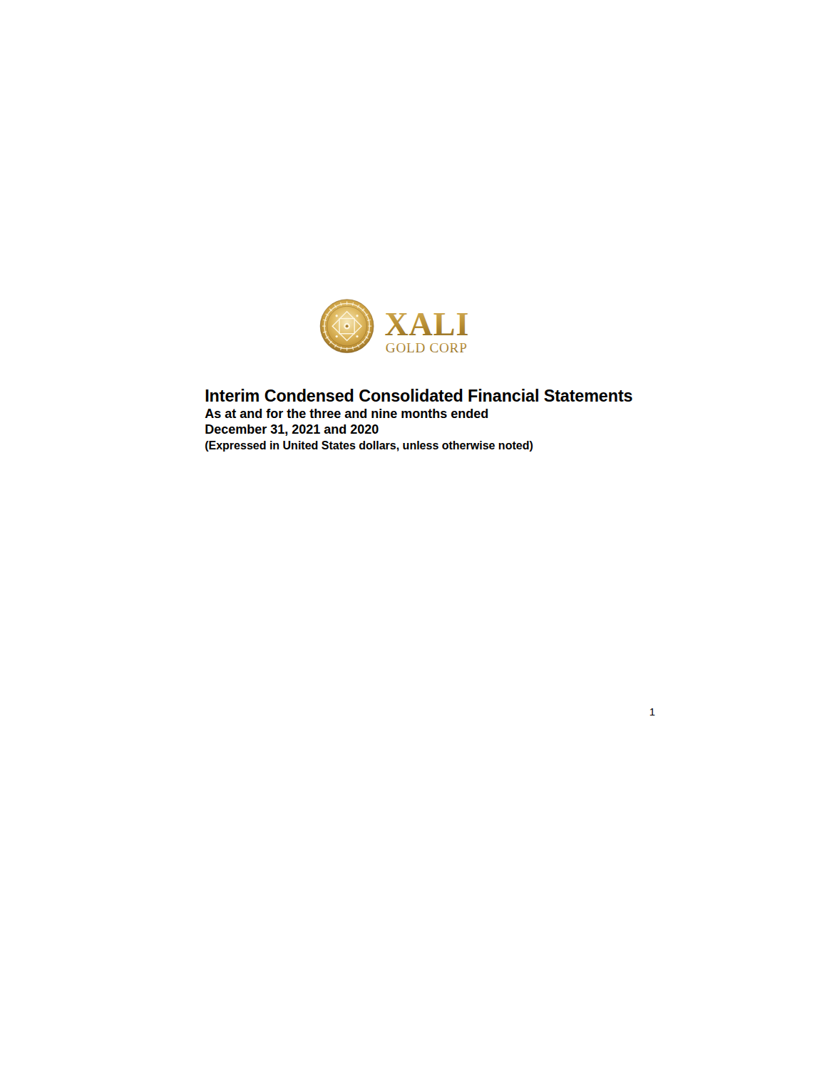XALI GOLD CORP
Interim Condensed Consolidated Financial Statements
As at and for the three and nine months ended
December 31, 2021 and 2020
(Expressed in United States dollars, unless otherwise noted)
1